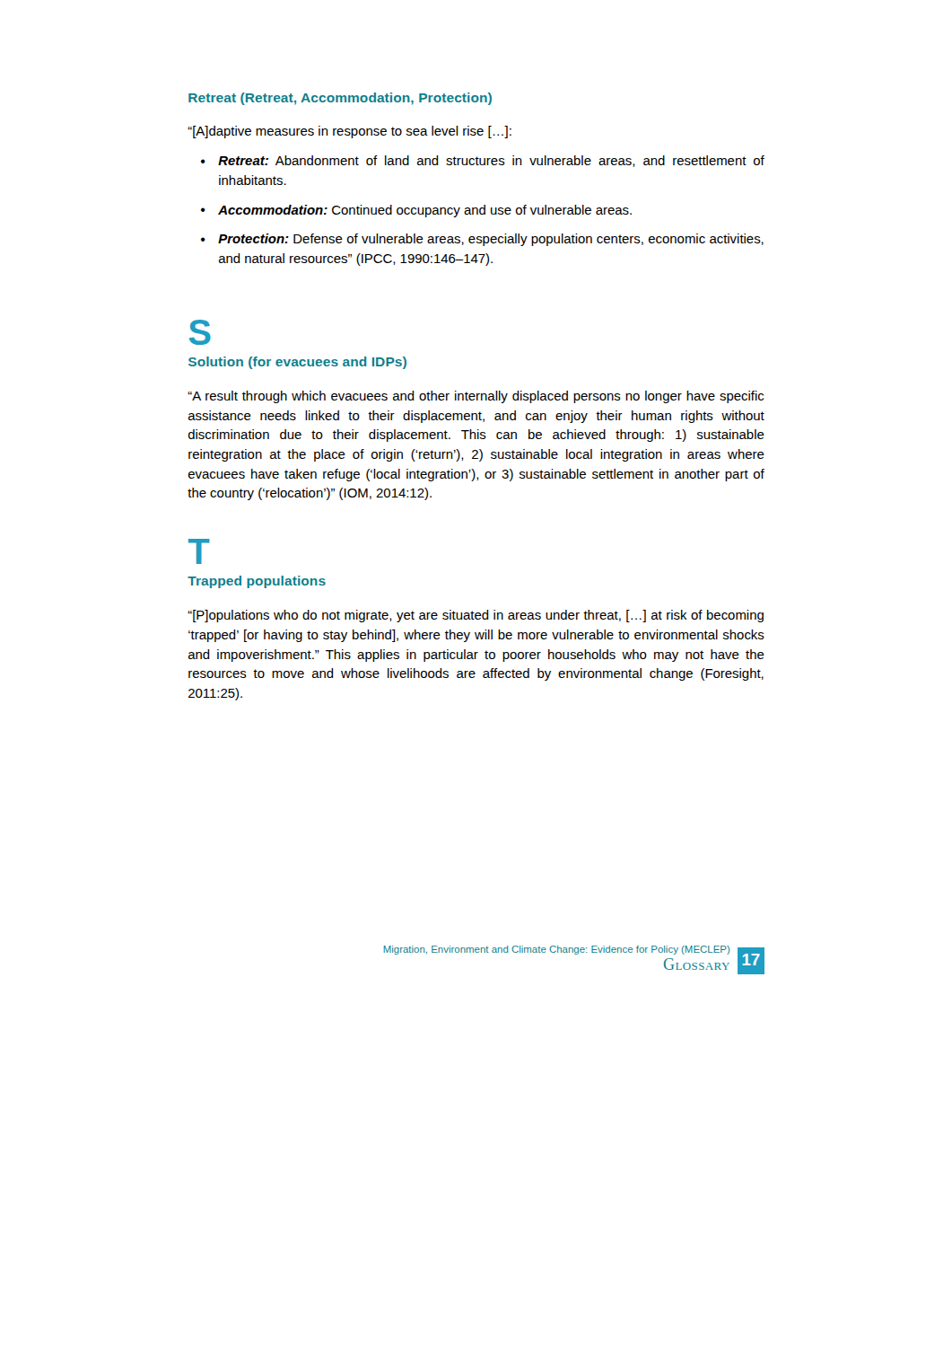Retreat (Retreat, Accommodation, Protection)
“[A]daptive measures in response to sea level rise […]:
Retreat: Abandonment of land and structures in vulnerable areas, and resettlement of inhabitants.
Accommodation: Continued occupancy and use of vulnerable areas.
Protection: Defense of vulnerable areas, especially population centers, economic activities, and natural resources” (IPCC, 1990:146–147).
S
Solution (for evacuees and IDPs)
“A result through which evacuees and other internally displaced persons no longer have specific assistance needs linked to their displacement, and can enjoy their human rights without discrimination due to their displacement. This can be achieved through: 1) sustainable reintegration at the place of origin (‘return’), 2) sustainable local integration in areas where evacuees have taken refuge (‘local integration’), or 3) sustainable settlement in another part of the country (‘relocation’)” (IOM, 2014:12).
T
Trapped populations
“[P]opulations who do not migrate, yet are situated in areas under threat, […] at risk of becoming ‘trapped’ [or having to stay behind], where they will be more vulnerable to environmental shocks and impoverishment.” This applies in particular to poorer households who may not have the resources to move and whose livelihoods are affected by environmental change (Foresight, 2011:25).
Migration, Environment and Climate Change: Evidence for Policy (MECLEP)
Glossary
17